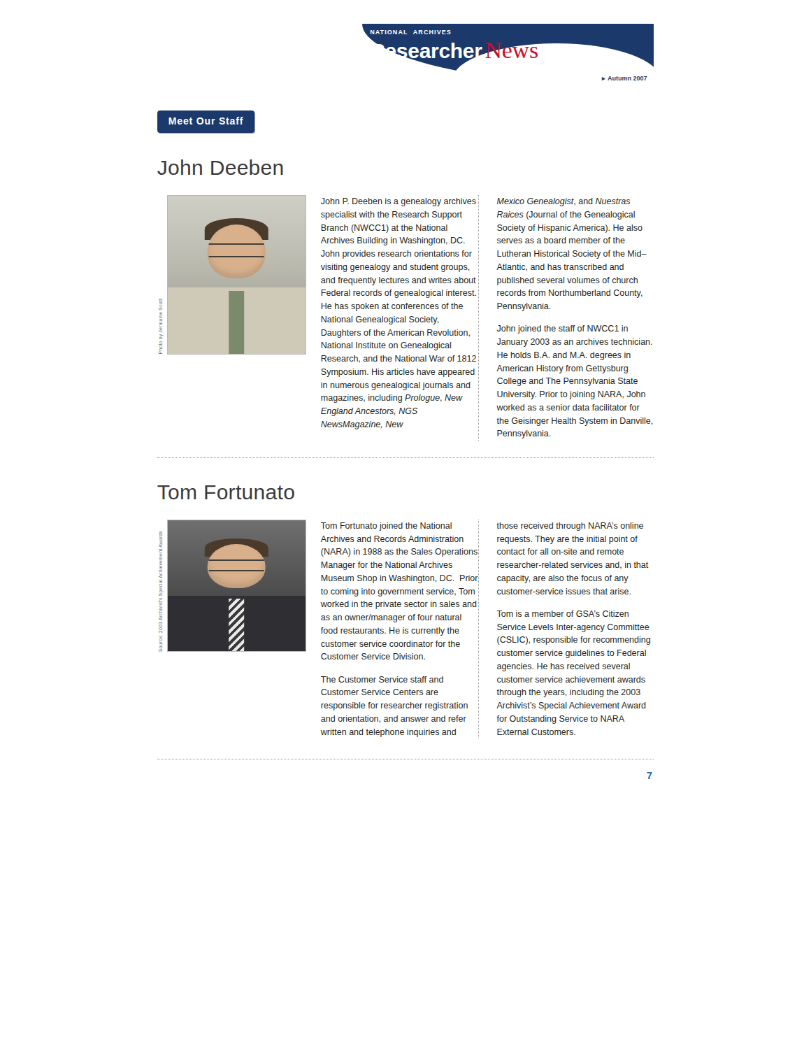NATIONAL ARCHIVES
ResearcherNews
Autumn 2007
Meet Our Staff
John Deeben
Photo by Jermaine Scott
John P. Deeben is a genealogy archives specialist with the Research Support Branch (NWCC1) at the National Archives Building in Washington, DC. John provides research orientations for visiting genealogy and student groups, and frequently lectures and writes about Federal records of genealogical interest. He has spoken at conferences of the National Genealogical Society, Daughters of the American Revolution, National Institute on Genealogical Research, and the National War of 1812 Symposium. His articles have appeared in numerous genealogical journals and magazines, including Prologue, New England Ancestors, NGS NewsMagazine, New
Mexico Genealogist, and Nuestras Raices (Journal of the Genealogical Society of Hispanic America). He also serves as a board member of the Lutheran Historical Society of the Mid–Atlantic, and has transcribed and published several volumes of church records from Northumberland County, Pennsylvania.
John joined the staff of NWCC1 in January 2003 as an archives technician. He holds B.A. and M.A. degrees in American History from Gettysburg College and The Pennsylvania State University. Prior to joining NARA, John worked as a senior data facilitator for the Geisinger Health System in Danville, Pennsylvania.
Tom Fortunato
Source: 2003 Archivist's Special Achievement Awards
Tom Fortunato joined the National Archives and Records Administration (NARA) in 1988 as the Sales Operations Manager for the National Archives Museum Shop in Washington, DC. Prior to coming into government service, Tom worked in the private sector in sales and as an owner/manager of four natural food restaurants. He is currently the customer service coordinator for the Customer Service Division.
The Customer Service staff and Customer Service Centers are responsible for researcher registration and orientation, and answer and refer written and telephone inquiries and
those received through NARA’s online requests. They are the initial point of contact for all on-site and remote researcher-related services and, in that capacity, are also the focus of any customer-service issues that arise.
Tom is a member of GSA’s Citizen Service Levels Inter-agency Committee (CSLIC), responsible for recommending customer service guidelines to Federal agencies. He has received several customer service achievement awards through the years, including the 2003 Archivist’s Special Achievement Award for Outstanding Service to NARA External Customers.
7